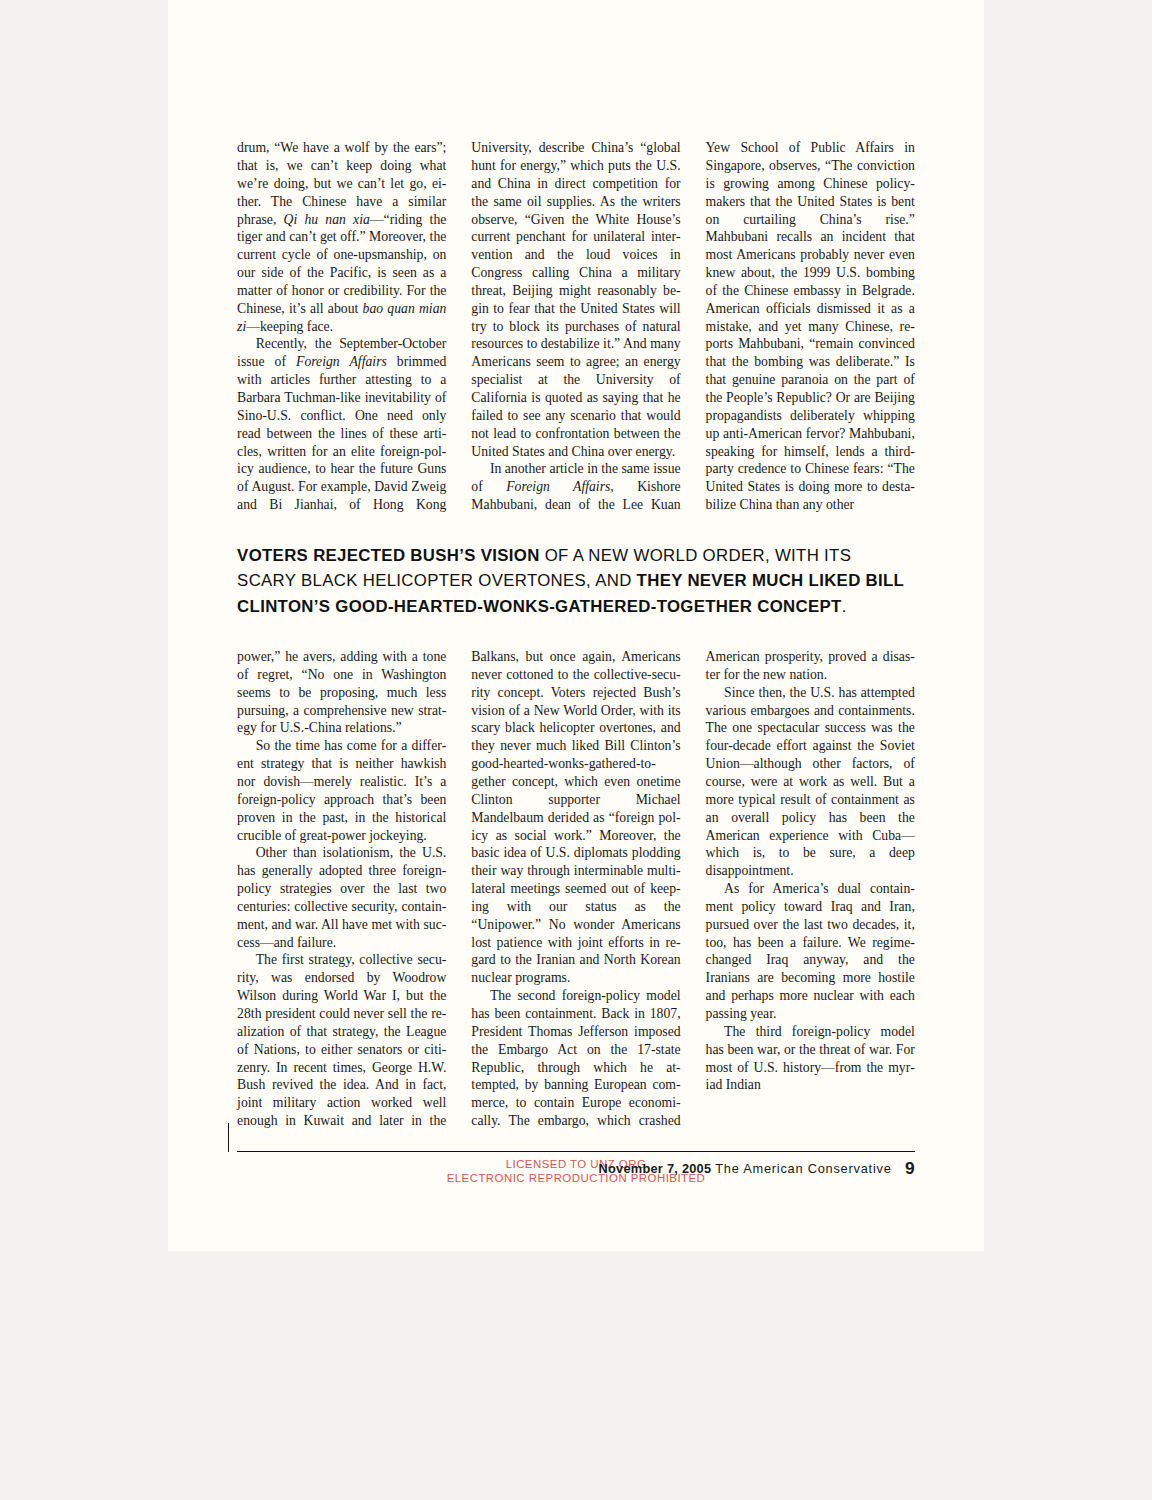drum, “We have a wolf by the ears”; that is, we can’t keep doing what we’re doing, but we can’t let go, either. The Chinese have a similar phrase, Qi hu nan xia—“riding the tiger and can’t get off.” Moreover, the current cycle of one-upsmanship, on our side of the Pacific, is seen as a matter of honor or credibility. For the Chinese, it’s all about bao quan mian zi—keeping face.
Recently, the September-October issue of Foreign Affairs brimmed with articles further attesting to a Barbara Tuchman-like inevitability of Sino-U.S. conflict. One need only read between the lines of these articles, written for an elite foreign-policy audience, to hear the future Guns of August. For example, David Zweig and Bi Jianhai, of Hong Kong University, describe China’s “global hunt for energy,” which puts the U.S. and China in direct competition for the same oil supplies. As the writers observe, “Given the White House’s current penchant for unilateral intervention and the loud voices in Congress calling China a military threat, Beijing might reasonably begin to fear that the United States will try to block its purchases of natural resources to destabilize it.” And many Americans seem to agree; an energy specialist at the University of California is quoted as saying that he failed to see any scenario that would not lead to confrontation between the United States and China over energy.
In another article in the same issue of Foreign Affairs, Kishore Mahbubani, dean of the Lee Kuan Yew School of Public Affairs in Singapore, observes, “The conviction is growing among Chinese policymakers that the United States is bent on curtailing China’s rise.” Mahbubani recalls an incident that most Americans probably never even knew about, the 1999 U.S. bombing of the Chinese embassy in Belgrade. American officials dismissed it as a mistake, and yet many Chinese, reports Mahbubani, “remain convinced that the bombing was deliberate.” Is that genuine paranoia on the part of the People’s Republic? Or are Beijing propagandists deliberately whipping up anti-American fervor? Mahbubani, speaking for himself, lends a third-party credence to Chinese fears: “The United States is doing more to destabilize China than any other
Voters rejected Bush’s vision of a new world order, with its scary black helicopter overtones, and they never much liked Bill Clinton’s good-hearted-wonks-gathered-together concept.
power,” he avers, adding with a tone of regret, “No one in Washington seems to be proposing, much less pursuing, a comprehensive new strategy for U.S.-China relations.”
So the time has come for a different strategy that is neither hawkish nor dovish—merely realistic. It’s a foreign-policy approach that’s been proven in the past, in the historical crucible of great-power jockeying.
Other than isolationism, the U.S. has generally adopted three foreign-policy strategies over the last two centuries: collective security, containment, and war. All have met with success—and failure.
The first strategy, collective security, was endorsed by Woodrow Wilson during World War I, but the 28th president could never sell the realization of that strategy, the League of Nations, to either senators or citizenry. In recent times, George H.W. Bush revived the idea. And in fact, joint military action worked well enough in Kuwait and later in the Balkans, but once again, Americans never cottoned to the collective-security concept. Voters rejected Bush’s vision of a New World Order, with its scary black helicopter overtones, and they never much liked Bill Clinton’s good-hearted-wonks-gathered-together concept, which even onetime Clinton supporter Michael Mandelbaum derided as “foreign policy as social work.” Moreover, the basic idea of U.S. diplomats plodding their way through interminable multilateral meetings seemed out of keeping with our status as the “Unipower.” No wonder Americans lost patience with joint efforts in regard to the Iranian and North Korean nuclear programs.
The second foreign-policy model has been containment. Back in 1807, President Thomas Jefferson imposed the Embargo Act on the 17-state Republic, through which he attempted, by banning European commerce, to contain Europe economically. The embargo, which crashed American prosperity, proved a disaster for the new nation.
Since then, the U.S. has attempted various embargoes and containments. The one spectacular success was the four-decade effort against the Soviet Union—although other factors, of course, were at work as well. But a more typical result of containment as an overall policy has been the American experience with Cuba—which is, to be sure, a deep disappointment.
As for America’s dual containment policy toward Iraq and Iran, pursued over the last two decades, it, too, has been a failure. We regime-changed Iraq anyway, and the Iranians are becoming more hostile and perhaps more nuclear with each passing year.
The third foreign-policy model has been war, or the threat of war. For most of U.S. history—from the myriad Indian
LICENSED TO UNZ.ORG
ELECTRONIC REPRODUCTION PROHIBITED
November 7, 2005 The American Conservative 9